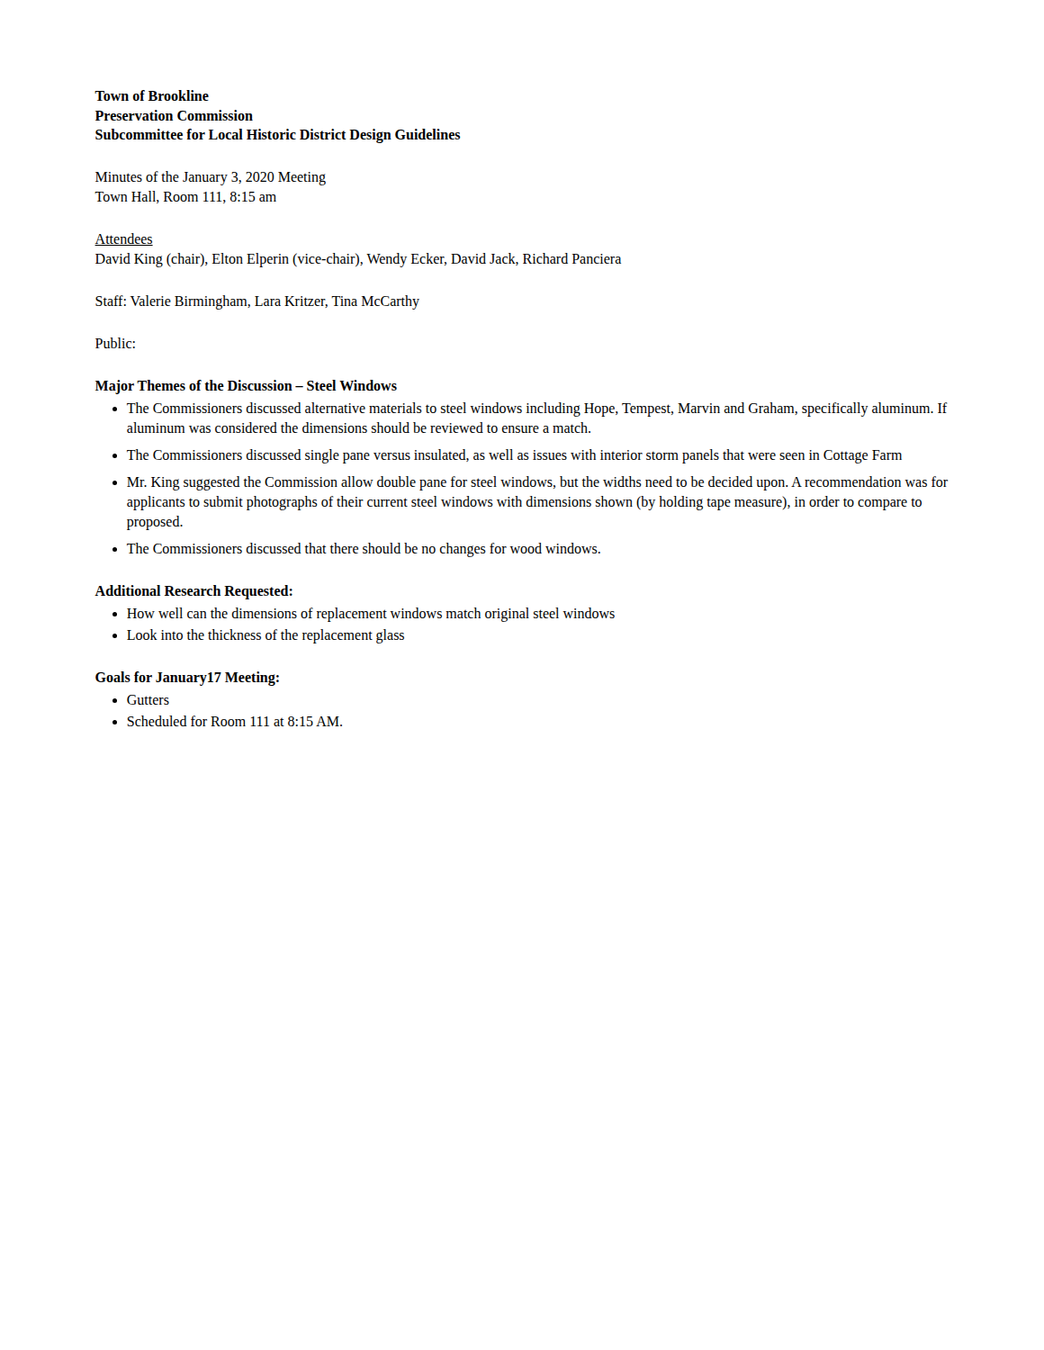Town of Brookline
Preservation Commission
Subcommittee for Local Historic District Design Guidelines
Minutes of the January 3, 2020 Meeting
Town Hall, Room 111, 8:15 am
Attendees
David King (chair), Elton Elperin (vice-chair), Wendy Ecker, David Jack, Richard Panciera
Staff: Valerie Birmingham, Lara Kritzer, Tina McCarthy
Public:
Major Themes of the Discussion – Steel Windows
The Commissioners discussed alternative materials to steel windows including Hope, Tempest, Marvin and Graham, specifically aluminum. If aluminum was considered the dimensions should be reviewed to ensure a match.
The Commissioners discussed single pane versus insulated, as well as issues with interior storm panels that were seen in Cottage Farm
Mr. King suggested the Commission allow double pane for steel windows, but the widths need to be decided upon. A recommendation was for applicants to submit photographs of their current steel windows with dimensions shown (by holding tape measure), in order to compare to proposed.
The Commissioners discussed that there should be no changes for wood windows.
Additional Research Requested:
How well can the dimensions of replacement windows match original steel windows
Look into the thickness of the replacement glass
Goals for January17 Meeting:
Gutters
Scheduled for Room 111 at 8:15 AM.